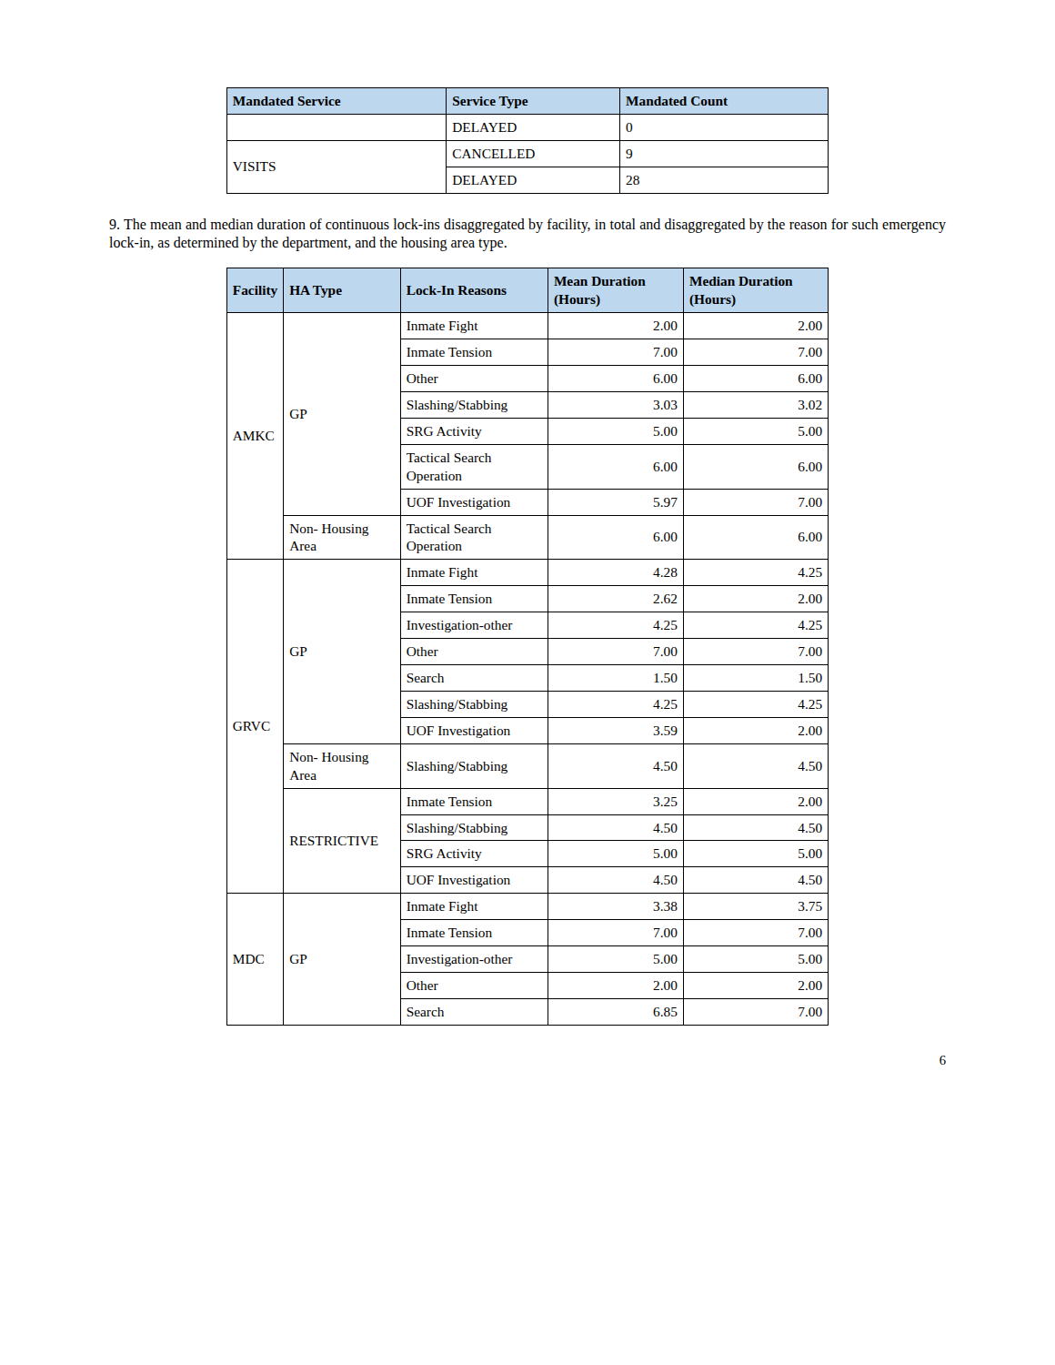| Mandated Service | Service Type | Mandated Count |
| --- | --- | --- |
| | DELAYED | 0 |
| VISITS | CANCELLED | 9 |
| DELAYED | 28 |
9. The mean and median duration of continuous lock-ins disaggregated by facility, in total and disaggregated by the reason for such emergency lock-in, as determined by the department, and the housing area type.
| Facility | HA Type | Lock-In Reasons | Mean Duration (Hours) | Median Duration (Hours) |
| --- | --- | --- | --- | --- |
| AMKC | GP | Inmate Fight | 2.00 | 2.00 |
| Inmate Tension | 7.00 | 7.00 |
| Other | 6.00 | 6.00 |
| Slashing/Stabbing | 3.03 | 3.02 |
| SRG Activity | 5.00 | 5.00 |
| Tactical Search Operation | 6.00 | 6.00 |
| UOF Investigation | 5.97 | 7.00 |
| Non- Housing Area | Tactical Search Operation | 6.00 | 6.00 |
| GRVC | GP | Inmate Fight | 4.28 | 4.25 |
| Inmate Tension | 2.62 | 2.00 |
| Investigation-other | 4.25 | 4.25 |
| Other | 7.00 | 7.00 |
| Search | 1.50 | 1.50 |
| Slashing/Stabbing | 4.25 | 4.25 |
| UOF Investigation | 3.59 | 2.00 |
| Non- Housing Area | Slashing/Stabbing | 4.50 | 4.50 |
| RESTRICTIVE | Inmate Tension | 3.25 | 2.00 |
| Slashing/Stabbing | 4.50 | 4.50 |
| SRG Activity | 5.00 | 5.00 |
| UOF Investigation | 4.50 | 4.50 |
| MDC | GP | Inmate Fight | 3.38 | 3.75 |
| Inmate Tension | 7.00 | 7.00 |
| Investigation-other | 5.00 | 5.00 |
| Other | 2.00 | 2.00 |
| Search | 6.85 | 7.00 |
6